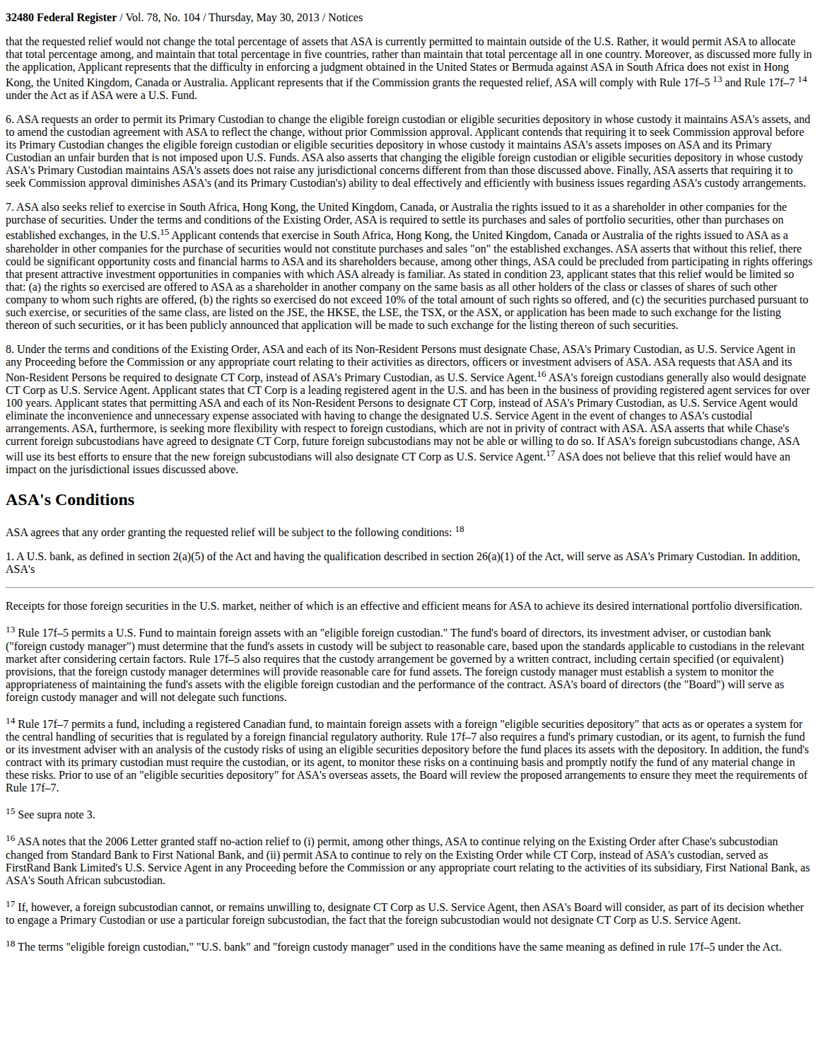32480 Federal Register / Vol. 78, No. 104 / Thursday, May 30, 2013 / Notices
that the requested relief would not change the total percentage of assets that ASA is currently permitted to maintain outside of the U.S. Rather, it would permit ASA to allocate that total percentage among, and maintain that total percentage in five countries, rather than maintain that total percentage all in one country. Moreover, as discussed more fully in the application, Applicant represents that the difficulty in enforcing a judgment obtained in the United States or Bermuda against ASA in South Africa does not exist in Hong Kong, the United Kingdom, Canada or Australia. Applicant represents that if the Commission grants the requested relief, ASA will comply with Rule 17f–5 13 and Rule 17f–7 14 under the Act as if ASA were a U.S. Fund.
6. ASA requests an order to permit its Primary Custodian to change the eligible foreign custodian or eligible securities depository in whose custody it maintains ASA's assets, and to amend the custodian agreement with ASA to reflect the change, without prior Commission approval. Applicant contends that requiring it to seek Commission approval before its Primary Custodian changes the eligible foreign custodian or eligible securities depository in whose custody it maintains ASA's assets imposes on ASA and its Primary Custodian an unfair burden that is not imposed upon U.S. Funds. ASA also asserts that changing the eligible foreign custodian or eligible securities depository in whose custody ASA's Primary Custodian maintains ASA's assets does not raise any jurisdictional concerns different from than those discussed above. Finally, ASA asserts that requiring it to seek Commission approval diminishes ASA's (and its Primary Custodian's) ability to deal effectively and efficiently with business issues regarding ASA's custody arrangements.
7. ASA also seeks relief to exercise in South Africa, Hong Kong, the United Kingdom, Canada, or Australia the rights issued to it as a shareholder in other companies for the purchase of securities. Under the terms and conditions of the Existing Order, ASA is required to settle its purchases and sales of portfolio securities, other than purchases on established exchanges, in the U.S.15 Applicant contends that exercise in South Africa, Hong Kong, the United Kingdom, Canada or Australia of the rights issued to ASA as a shareholder in other companies for the purchase of securities would not constitute purchases and sales "on" the established exchanges. ASA asserts that without this relief, there could be significant opportunity costs and financial harms to ASA and its shareholders because, among other things, ASA could be precluded from participating in rights offerings that present attractive investment opportunities in companies with which ASA already is familiar. As stated in condition 23, applicant states that this relief would be limited so that: (a) the rights so exercised are offered to ASA as a shareholder in another company on the same basis as all other holders of the class or classes of shares of such other company to whom such rights are offered, (b) the rights so exercised do not exceed 10% of the total amount of such rights so offered, and (c) the securities purchased pursuant to such exercise, or securities of the same class, are listed on the JSE, the HKSE, the LSE, the TSX, or the ASX, or application has been made to such exchange for the listing thereon of such securities, or it has been publicly announced that application will be made to such exchange for the listing thereon of such securities.
8. Under the terms and conditions of the Existing Order, ASA and each of its Non-Resident Persons must designate Chase, ASA's Primary Custodian, as U.S. Service Agent in any Proceeding before the Commission or any appropriate court relating to their activities as directors, officers or investment advisers of ASA. ASA requests that ASA and its Non-Resident Persons be required to designate CT Corp, instead of ASA's Primary Custodian, as U.S. Service Agent.16 ASA's foreign custodians generally also would designate CT Corp as U.S. Service Agent. Applicant states that CT Corp is a leading registered agent in the U.S. and has been in the business of providing registered agent services for over 100 years. Applicant states that permitting ASA and each of its Non-Resident Persons to designate CT Corp, instead of ASA's Primary Custodian, as U.S. Service Agent would eliminate the inconvenience and unnecessary expense associated with having to change the designated U.S. Service Agent in the event of changes to ASA's custodial arrangements. ASA, furthermore, is seeking more flexibility with respect to foreign custodians, which are not in privity of contract with ASA. ASA asserts that while Chase's current foreign subcustodians have agreed to designate CT Corp, future foreign subcustodians may not be able or willing to do so. If ASA's foreign subcustodians change, ASA will use its best efforts to ensure that the new foreign subcustodians will also designate CT Corp as U.S. Service Agent.17 ASA does not believe that this relief would have an impact on the jurisdictional issues discussed above.
ASA's Conditions
ASA agrees that any order granting the requested relief will be subject to the following conditions: 18
1. A U.S. bank, as defined in section 2(a)(5) of the Act and having the qualification described in section 26(a)(1) of the Act, will serve as ASA's Primary Custodian. In addition, ASA's
Receipts for those foreign securities in the U.S. market, neither of which is an effective and efficient means for ASA to achieve its desired international portfolio diversification.
13 Rule 17f–5 permits a U.S. Fund to maintain foreign assets with an "eligible foreign custodian." The fund's board of directors, its investment adviser, or custodian bank ("foreign custody manager") must determine that the fund's assets in custody will be subject to reasonable care, based upon the standards applicable to custodians in the relevant market after considering certain factors. Rule 17f–5 also requires that the custody arrangement be governed by a written contract, including certain specified (or equivalent) provisions, that the foreign custody manager determines will provide reasonable care for fund assets. The foreign custody manager must establish a system to monitor the appropriateness of maintaining the fund's assets with the eligible foreign custodian and the performance of the contract. ASA's board of directors (the "Board") will serve as foreign custody manager and will not delegate such functions.
14 Rule 17f–7 permits a fund, including a registered Canadian fund, to maintain foreign assets with a foreign "eligible securities depository" that acts as or operates a system for the central handling of securities that is regulated by a foreign financial regulatory authority. Rule 17f–7 also requires a fund's primary custodian, or its agent, to furnish the fund or its investment adviser with an analysis of the custody risks of using an eligible securities depository before the fund places its assets with the depository. In addition, the fund's contract with its primary custodian must require the custodian, or its agent, to monitor these risks on a continuing basis and promptly notify the fund of any material change in these risks. Prior to use of an "eligible securities depository" for ASA's overseas assets, the Board will review the proposed arrangements to ensure they meet the requirements of Rule 17f–7.
15 See supra note 3.
16 ASA notes that the 2006 Letter granted staff no-action relief to (i) permit, among other things, ASA to continue relying on the Existing Order after Chase's subcustodian changed from Standard Bank to First National Bank, and (ii) permit ASA to continue to rely on the Existing Order while CT Corp, instead of ASA's custodian, served as FirstRand Bank Limited's U.S. Service Agent in any Proceeding before the Commission or any appropriate court relating to the activities of its subsidiary, First National Bank, as ASA's South African subcustodian.
17 If, however, a foreign subcustodian cannot, or remains unwilling to, designate CT Corp as U.S. Service Agent, then ASA's Board will consider, as part of its decision whether to engage a Primary Custodian or use a particular foreign subcustodian, the fact that the foreign subcustodian would not designate CT Corp as U.S. Service Agent.
18 The terms "eligible foreign custodian," "U.S. bank" and "foreign custody manager" used in the conditions have the same meaning as defined in rule 17f–5 under the Act.